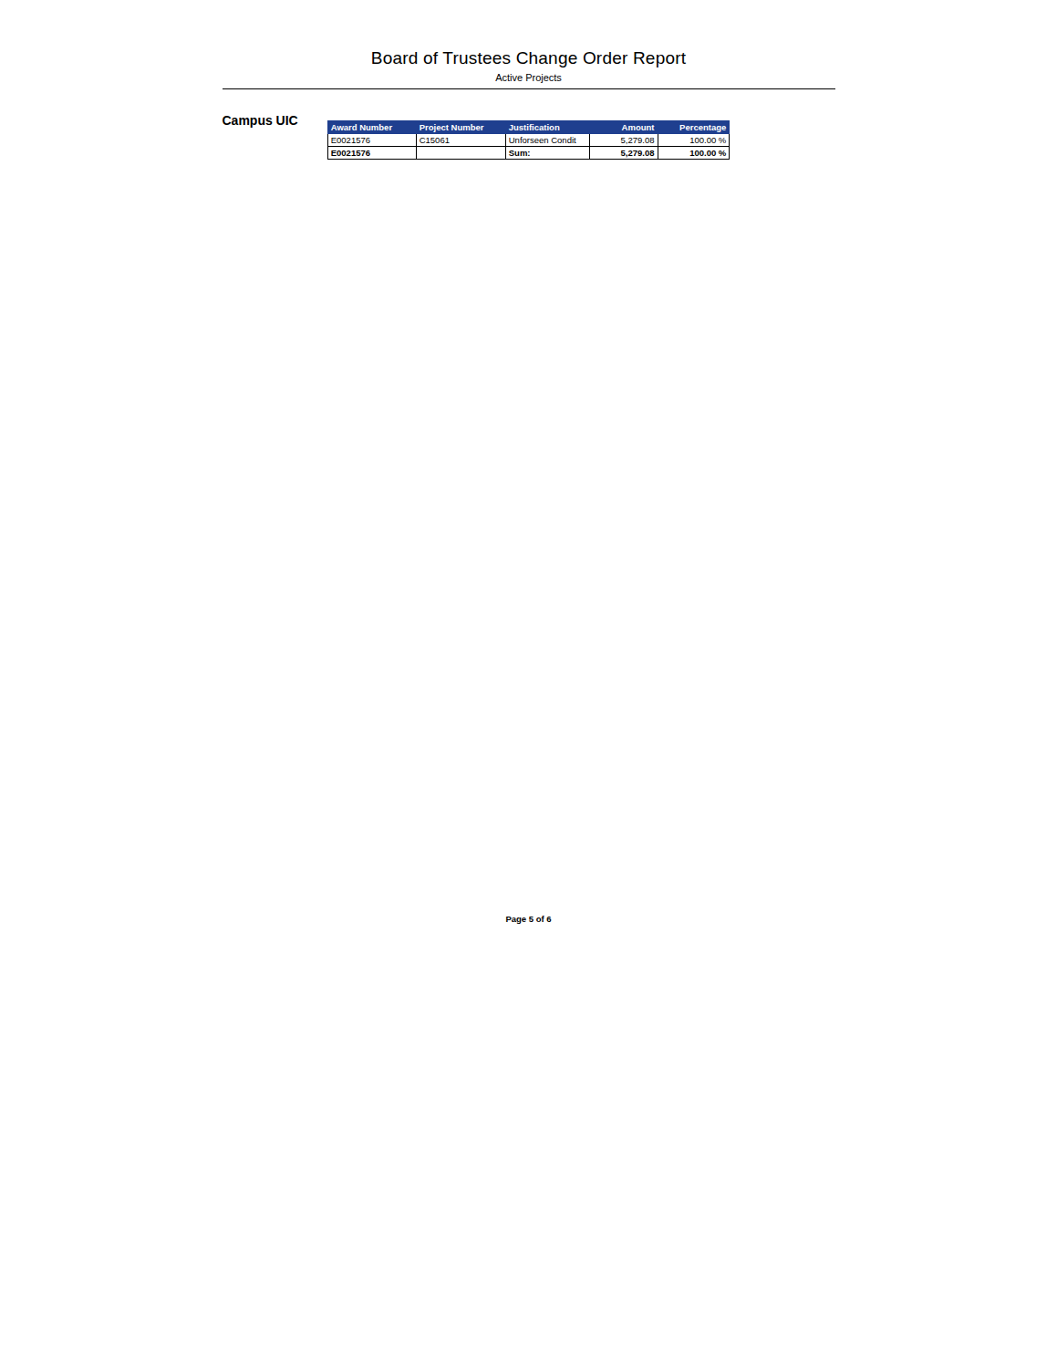Board of Trustees Change Order Report
Active Projects
Campus UIC
| Award Number | Project Number | Justification | Amount | Percentage |
| --- | --- | --- | --- | --- |
| E0021576 | C15061 | Unforseen Condit | 5,279.08 | 100.00 % |
| E0021576 | | Sum: | 5,279.08 | 100.00 % |
Page 5 of 6